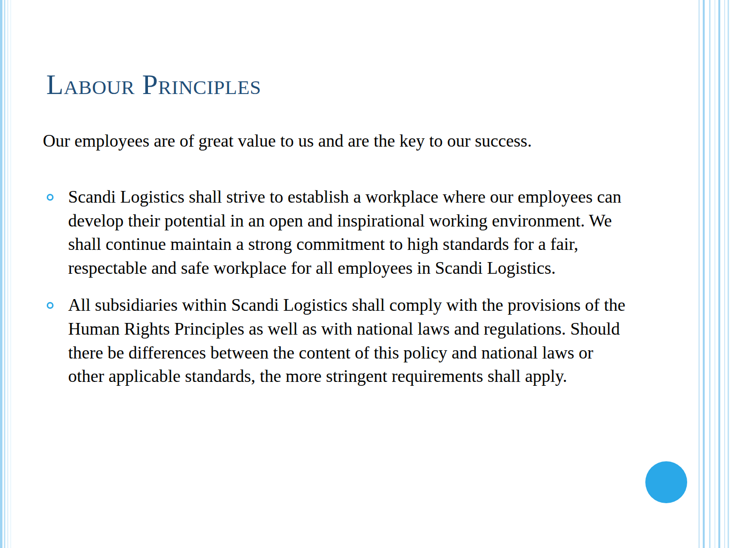Labour Principles
Our employees are of great value to us and are the key to our success.
Scandi Logistics shall strive to establish a workplace where our employees can develop their potential in an open and inspirational working environment. We shall continue maintain a strong commitment to high standards for a fair, respectable and safe workplace for all employees in Scandi Logistics.
All subsidiaries within Scandi Logistics shall comply with the provisions of the Human Rights Principles as well as with national laws and regulations. Should there be differences between the content of this policy and national laws or other applicable standards, the more stringent requirements shall apply.